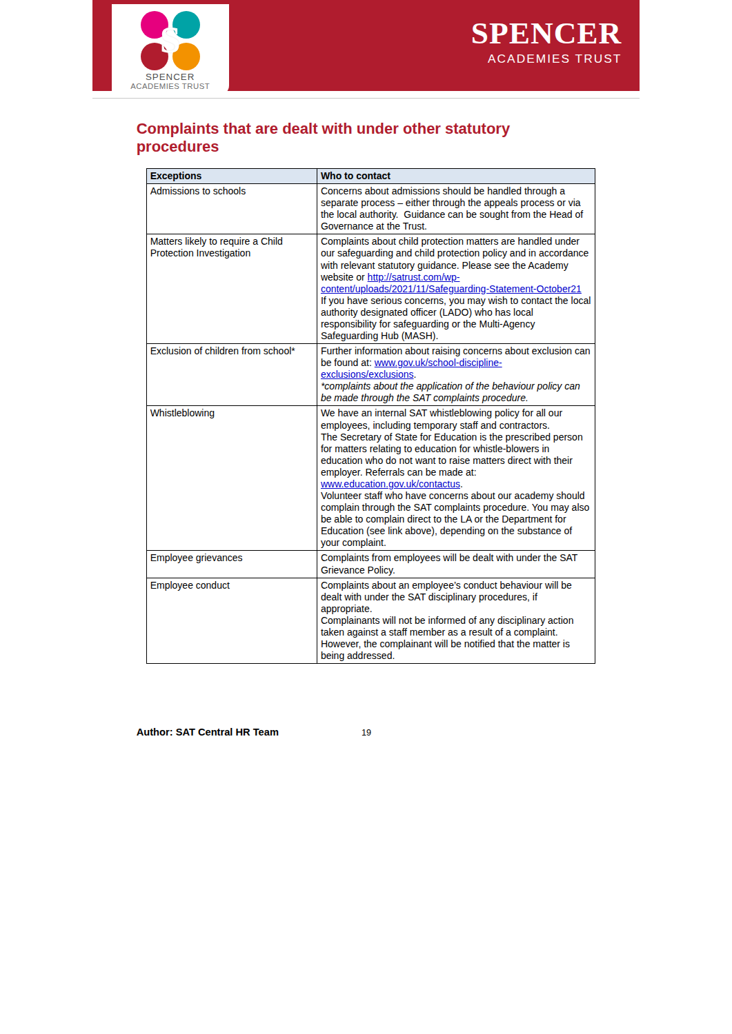S
SPENCER ACADEMIES TRUST
SPENCER
ACADEMIES TRUST
Complaints that are dealt with under other statutory procedures
| Exceptions | Who to contact |
| --- | --- |
| Admissions to schools | Concerns about admissions should be handled through a separate process – either through the appeals process or via the local authority. Guidance can be sought from the Head of Governance at the Trust. |
| Matters likely to require a Child Protection Investigation | Complaints about child protection matters are handled under our safeguarding and child protection policy and in accordance with relevant statutory guidance. Please see the Academy website or http://satrust.com/wp-content/uploads/2021/11/Safeguarding-Statement-October21 If you have serious concerns, you may wish to contact the local authority designated officer (LADO) who has local responsibility for safeguarding or the Multi-Agency Safeguarding Hub (MASH). |
| Exclusion of children from school* | Further information about raising concerns about exclusion can be found at: www.gov.uk/school-discipline-exclusions/exclusions . *complaints about the application of the behaviour policy can be made through the SAT complaints procedure. |
| Whistleblowing | We have an internal SAT whistleblowing policy for all our employees, including temporary staff and contractors. The Secretary of State for Education is the prescribed person for matters relating to education for whistle-blowers in education who do not want to raise matters direct with their employer. Referrals can be made at: www.education.gov.uk/contactus . Volunteer staff who have concerns about our academy should complain through the SAT complaints procedure. You may also be able to complain direct to the LA or the Department for Education (see link above), depending on the substance of your complaint. |
| Employee grievances | Complaints from employees will be dealt with under the SAT Grievance Policy. |
| Employee conduct | Complaints about an employee’s conduct behaviour will be dealt with under the SAT disciplinary procedures, if appropriate. Complainants will not be informed of any disciplinary action taken against a staff member as a result of a complaint. However, the complainant will be notified that the matter is being addressed. |
Author: SAT Central HR Team 19